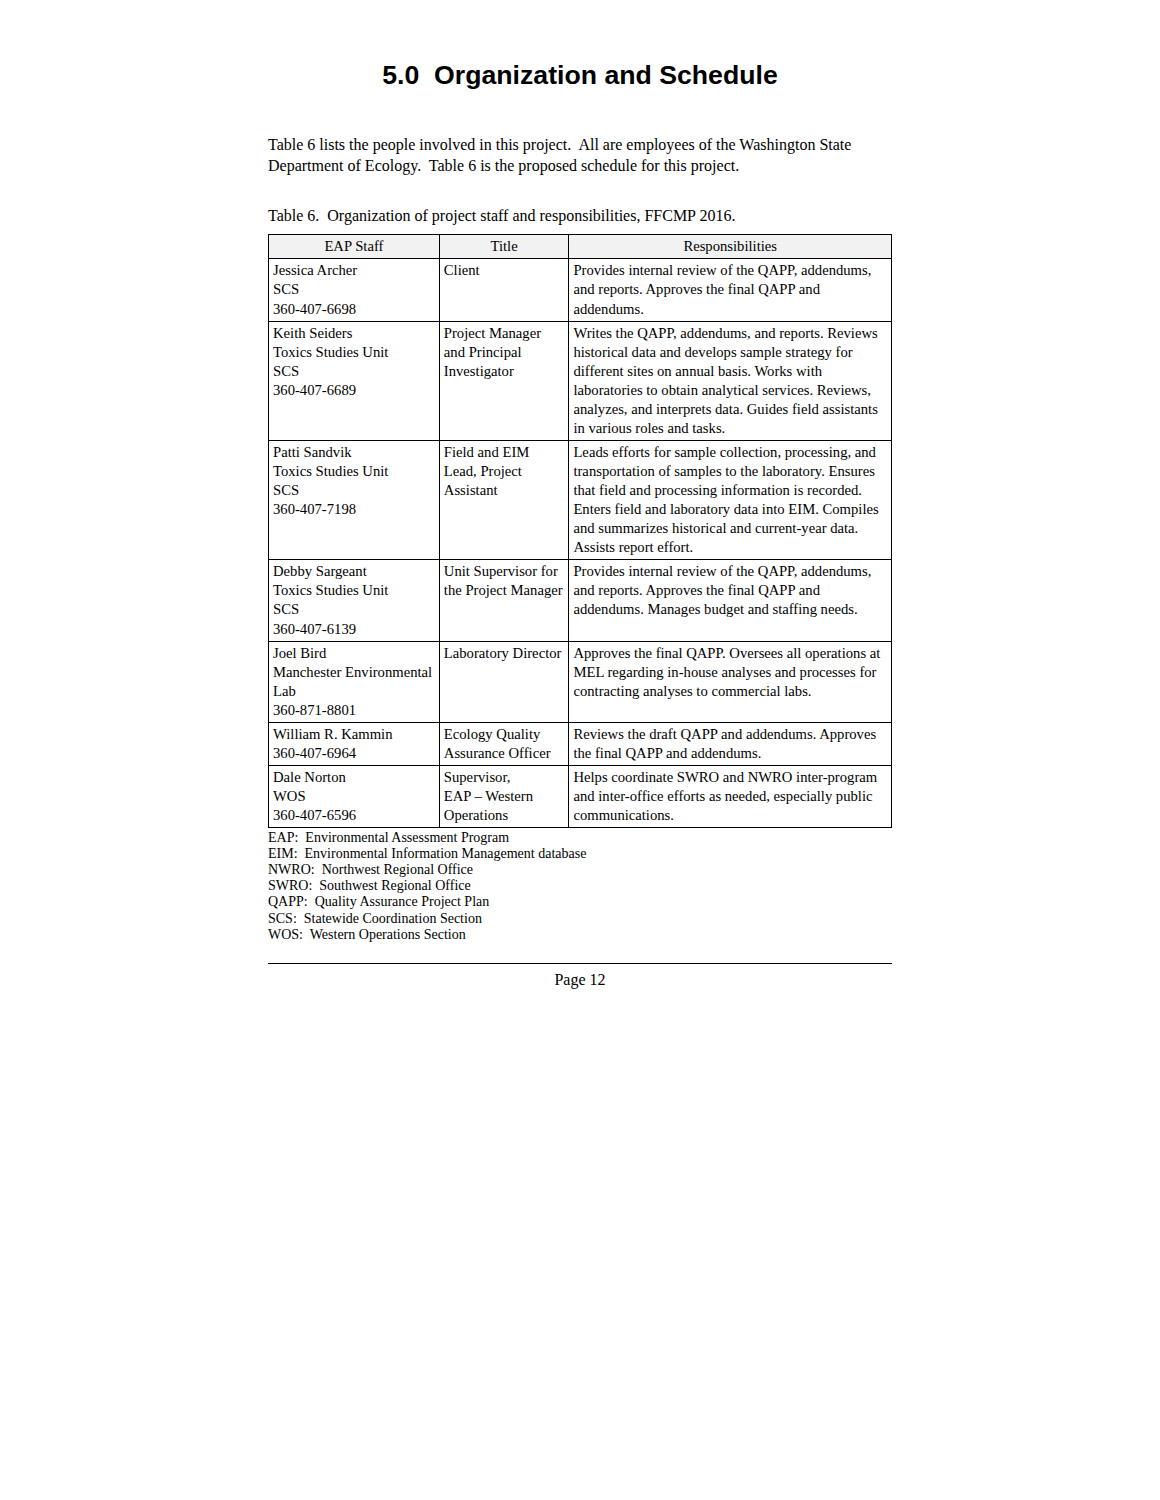5.0 Organization and Schedule
Table 6 lists the people involved in this project. All are employees of the Washington State Department of Ecology. Table 6 is the proposed schedule for this project.
Table 6. Organization of project staff and responsibilities, FFCMP 2016.
| EAP Staff | Title | Responsibilities |
| --- | --- | --- |
| Jessica Archer SCS 360-407-6698 | Client | Provides internal review of the QAPP, addendums, and reports. Approves the final QAPP and addendums. |
| Keith Seiders Toxics Studies Unit SCS 360-407-6689 | Project Manager and Principal Investigator | Writes the QAPP, addendums, and reports. Reviews historical data and develops sample strategy for different sites on annual basis. Works with laboratories to obtain analytical services. Reviews, analyzes, and interprets data. Guides field assistants in various roles and tasks. |
| Patti Sandvik Toxics Studies Unit SCS 360-407-7198 | Field and EIM Lead, Project Assistant | Leads efforts for sample collection, processing, and transportation of samples to the laboratory. Ensures that field and processing information is recorded. Enters field and laboratory data into EIM. Compiles and summarizes historical and current-year data. Assists report effort. |
| Debby Sargeant Toxics Studies Unit SCS 360-407-6139 | Unit Supervisor for the Project Manager | Provides internal review of the QAPP, addendums, and reports. Approves the final QAPP and addendums. Manages budget and staffing needs. |
| Joel Bird Manchester Environmental Lab 360-871-8801 | Laboratory Director | Approves the final QAPP. Oversees all operations at MEL regarding in-house analyses and processes for contracting analyses to commercial labs. |
| William R. Kammin 360-407-6964 | Ecology Quality Assurance Officer | Reviews the draft QAPP and addendums. Approves the final QAPP and addendums. |
| Dale Norton WOS 360-407-6596 | Supervisor, EAP – Western Operations | Helps coordinate SWRO and NWRO inter-program and inter-office efforts as needed, especially public communications. |
EAP: Environmental Assessment Program
EIM: Environmental Information Management database
NWRO: Northwest Regional Office
SWRO: Southwest Regional Office
QAPP: Quality Assurance Project Plan
SCS: Statewide Coordination Section
WOS: Western Operations Section
Page 12